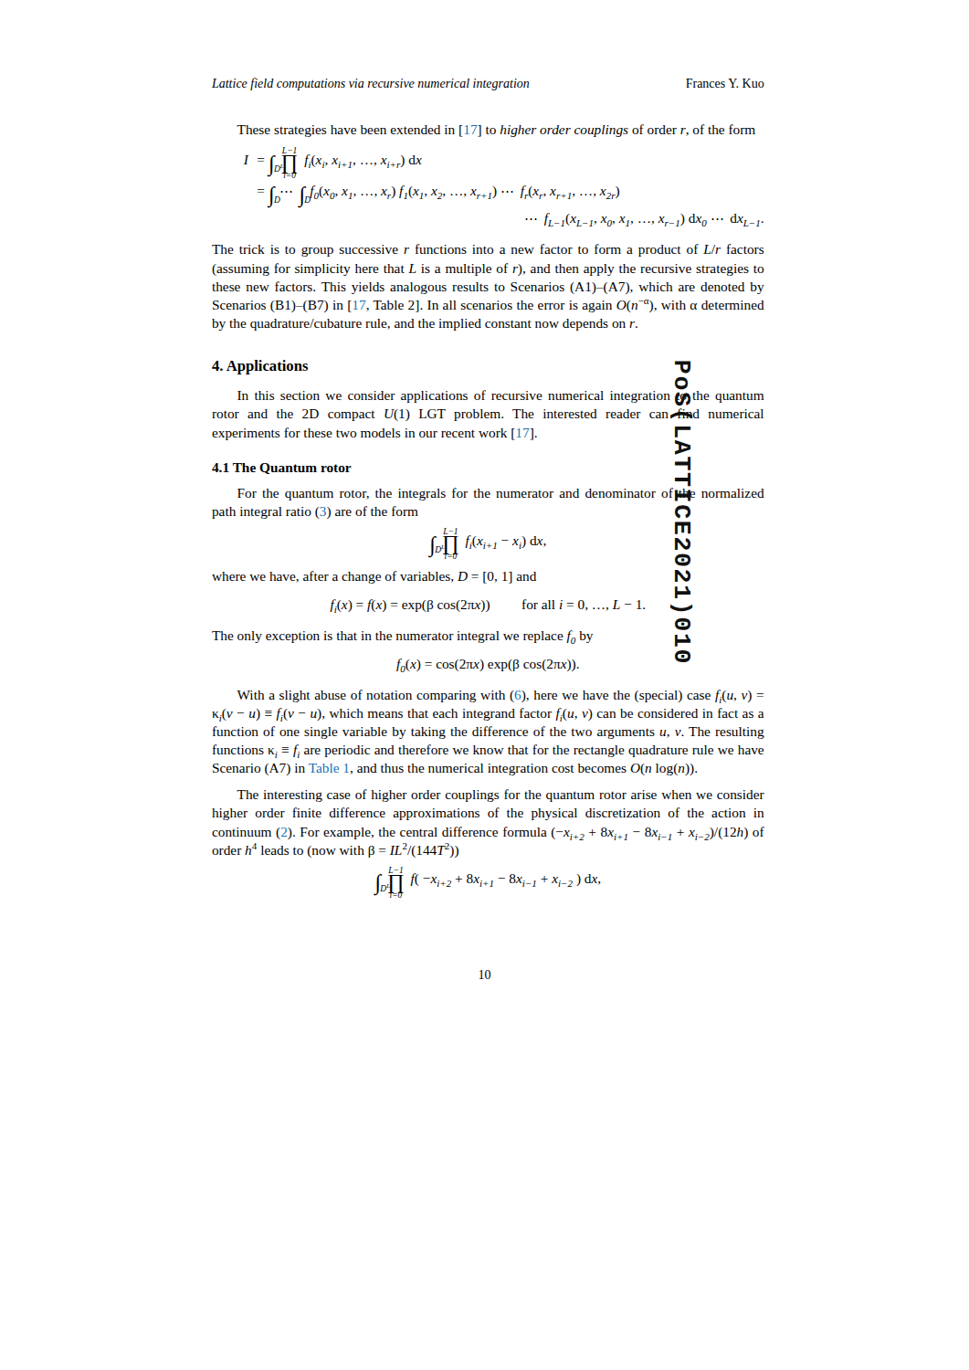PoS(LATTICE2021)010
Lattice field computations via recursive numerical integration Frances Y. Kuo
These strategies have been extended in [17] to higher order couplings of order r, of the form
I
=
∫DL L−1∏i=0 fi(xi, xi+1, …, xi+r) dx
=
∫D ⋯ ∫D f0(x0, x1, …, xr) f1(x1, x2, …, xr+1) ⋯ fr(xr, xr+1, …, x2r)
⋯ fL−1(xL−1, x0, x1, …, xr−1) dx0 ⋯ dxL−1.
The trick is to group successive r functions into a new factor to form a product of L/r factors (assuming for simplicity here that L is a multiple of r), and then apply the recursive strategies to these new factors. This yields analogous results to Scenarios (A1)–(A7), which are denoted by Scenarios (B1)–(B7) in [17, Table 2]. In all scenarios the error is again O(n−α), with α determined by the quadrature/cubature rule, and the implied constant now depends on r.
4. Applications
In this section we consider applications of recursive numerical integration to the quantum rotor and the 2D compact U(1) LGT problem. The interested reader can find numerical experiments for these two models in our recent work [17].
4.1 The Quantum rotor
For the quantum rotor, the integrals for the numerator and denominator of the normalized path integral ratio (3) are of the form
∫DL L−1∏i=0 fi(xi+1 − xi) dx,
where we have, after a change of variables, D = [0, 1] and
fi(x) = f(x) = exp(β cos(2πx)) for all i = 0, …, L − 1.
The only exception is that in the numerator integral we replace f0 by
f0(x) = cos(2πx) exp(β cos(2πx)).
With a slight abuse of notation comparing with (6), here we have the (special) case fi(u, v) = κi(v − u) ≡ fi(v − u), which means that each integrand factor fi(u, v) can be considered in fact as a function of one single variable by taking the difference of the two arguments u, v. The resulting functions κi ≡ fi are periodic and therefore we know that for the rectangle quadrature rule we have Scenario (A7) in Table 1, and thus the numerical integration cost becomes O(n log(n)).
The interesting case of higher order couplings for the quantum rotor arise when we consider higher order finite difference approximations of the physical discretization of the action in continuum (2). For example, the central difference formula (−xi+2 + 8xi+1 − 8xi−1 + xi−2)/(12h) of order h4 leads to (now with β = IL2/(144T2))
∫DL L−1∏i=0 f( −xi+2 + 8xi+1 − 8xi−1 + xi−2 ) dx,
10